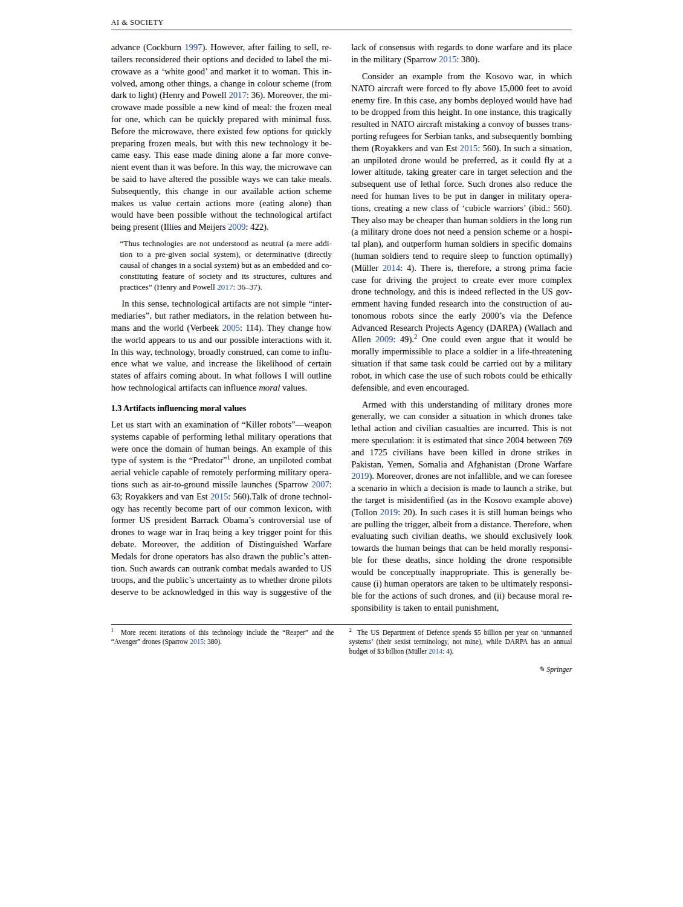AI & SOCIETY
advance (Cockburn 1997). However, after failing to sell, retailers reconsidered their options and decided to label the microwave as a ‘white good’ and market it to woman. This involved, among other things, a change in colour scheme (from dark to light) (Henry and Powell 2017: 36). Moreover, the microwave made possible a new kind of meal: the frozen meal for one, which can be quickly prepared with minimal fuss. Before the microwave, there existed few options for quickly preparing frozen meals, but with this new technology it became easy. This ease made dining alone a far more convenient event than it was before. In this way, the microwave can be said to have altered the possible ways we can take meals. Subsequently, this change in our available action scheme makes us value certain actions more (eating alone) than would have been possible without the technological artifact being present (Illies and Meijers 2009: 422).
“Thus technologies are not understood as neutral (a mere addition to a pre-given social system), or determinative (directly causal of changes in a social system) but as an embedded and co-constituting feature of society and its structures, cultures and practices” (Henry and Powell 2017: 36–37).
In this sense, technological artifacts are not simple “intermediaries”, but rather mediators, in the relation between humans and the world (Verbeek 2005: 114). They change how the world appears to us and our possible interactions with it. In this way, technology, broadly construed, can come to influence what we value, and increase the likelihood of certain states of affairs coming about. In what follows I will outline how technological artifacts can influence moral values.
1.3 Artifacts influencing moral values
Let us start with an examination of “Killer robots”—weapon systems capable of performing lethal military operations that were once the domain of human beings. An example of this type of system is the “Predator”1 drone, an unpiloted combat aerial vehicle capable of remotely performing military operations such as air-to-ground missile launches (Sparrow 2007: 63; Royakkers and van Est 2015: 560).Talk of drone technology has recently become part of our common lexicon, with former US president Barrack Obama’s controversial use of drones to wage war in Iraq being a key trigger point for this debate. Moreover, the addition of Distinguished Warfare Medals for drone operators has also drawn the public’s attention. Such awards can outrank combat medals awarded to US troops, and the public’s uncertainty as to whether drone pilots deserve to be acknowledged in this way is suggestive of the lack of consensus with regards to done warfare and its place in the military (Sparrow 2015: 380).
Consider an example from the Kosovo war, in which NATO aircraft were forced to fly above 15,000 feet to avoid enemy fire. In this case, any bombs deployed would have had to be dropped from this height. In one instance, this tragically resulted in NATO aircraft mistaking a convoy of busses transporting refugees for Serbian tanks, and subsequently bombing them (Royakkers and van Est 2015: 560). In such a situation, an unpiloted drone would be preferred, as it could fly at a lower altitude, taking greater care in target selection and the subsequent use of lethal force. Such drones also reduce the need for human lives to be put in danger in military operations, creating a new class of ‘cubicle warriors’ (ibid.: 560). They also may be cheaper than human soldiers in the long run (a military drone does not need a pension scheme or a hospital plan), and outperform human soldiers in specific domains (human soldiers tend to require sleep to function optimally) (Müller 2014: 4). There is, therefore, a strong prima facie case for driving the project to create ever more complex drone technology, and this is indeed reflected in the US government having funded research into the construction of autonomous robots since the early 2000’s via the Defence Advanced Research Projects Agency (DARPA) (Wallach and Allen 2009: 49).2 One could even argue that it would be morally impermissible to place a soldier in a life-threatening situation if that same task could be carried out by a military robot, in which case the use of such robots could be ethically defensible, and even encouraged.
Armed with this understanding of military drones more generally, we can consider a situation in which drones take lethal action and civilian casualties are incurred. This is not mere speculation: it is estimated that since 2004 between 769 and 1725 civilians have been killed in drone strikes in Pakistan, Yemen, Somalia and Afghanistan (Drone Warfare 2019). Moreover, drones are not infallible, and we can foresee a scenario in which a decision is made to launch a strike, but the target is misidentified (as in the Kosovo example above) (Tollon 2019: 20). In such cases it is still human beings who are pulling the trigger, albeit from a distance. Therefore, when evaluating such civilian deaths, we should exclusively look towards the human beings that can be held morally responsible for these deaths, since holding the drone responsible would be conceptually inappropriate. This is generally because (i) human operators are taken to be ultimately responsible for the actions of such drones, and (ii) because moral responsibility is taken to entail punishment,
1 More recent iterations of this technology include the “Reaper” and the “Avenger” drones (Sparrow 2015: 380).
2 The US Department of Defence spends $5 billion per year on ‘unmanned systems’ (their sexist terminology, not mine), while DARPA has an annual budget of $3 billion (Müller 2014: 4).
✎ Springer